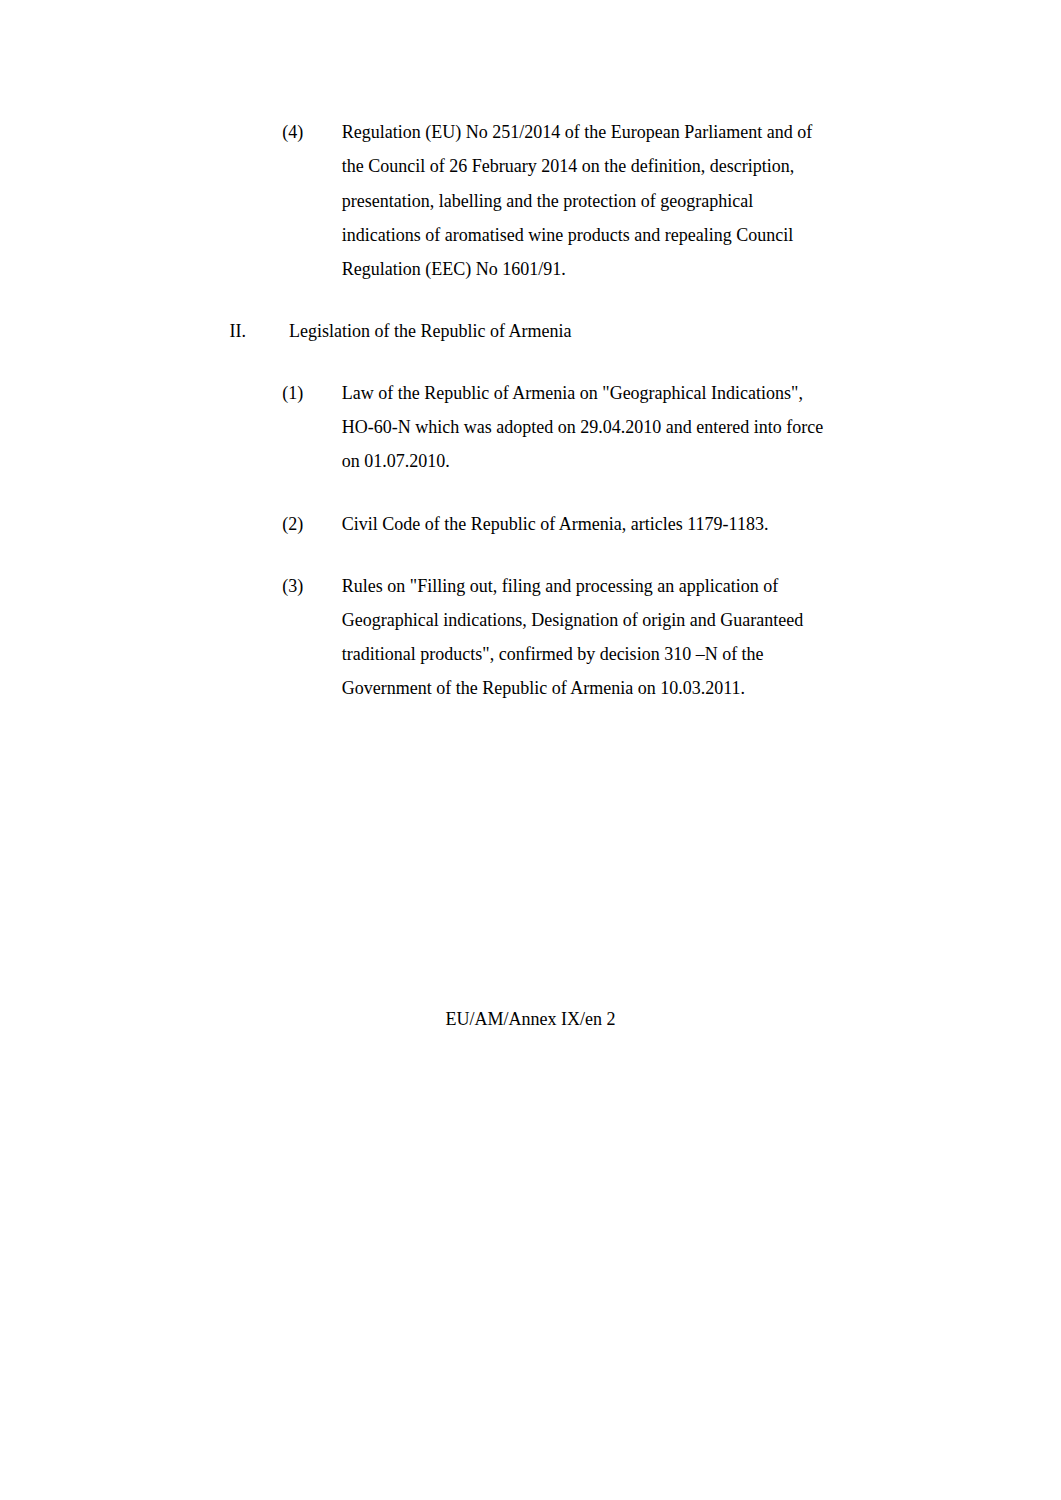(4)
Regulation (EU) No 251/2014 of the European Parliament and of the Council of 26 February 2014 on the definition, description, presentation, labelling and the protection of geographical indications of aromatised wine products and repealing Council Regulation (EEC) No 1601/91.
II.
Legislation of the Republic of Armenia
(1)
Law of the Republic of Armenia on "Geographical Indications", HO-60-N which was adopted on 29.04.2010 and entered into force on 01.07.2010.
(2)
Civil Code of the Republic of Armenia, articles 1179-1183.
(3)
Rules on "Filling out, filing and processing an application of Geographical indications, Designation of origin and Guaranteed traditional products", confirmed by decision 310 –N of the Government of the Republic of Armenia on 10.03.2011.
EU/AM/Annex IX/en 2